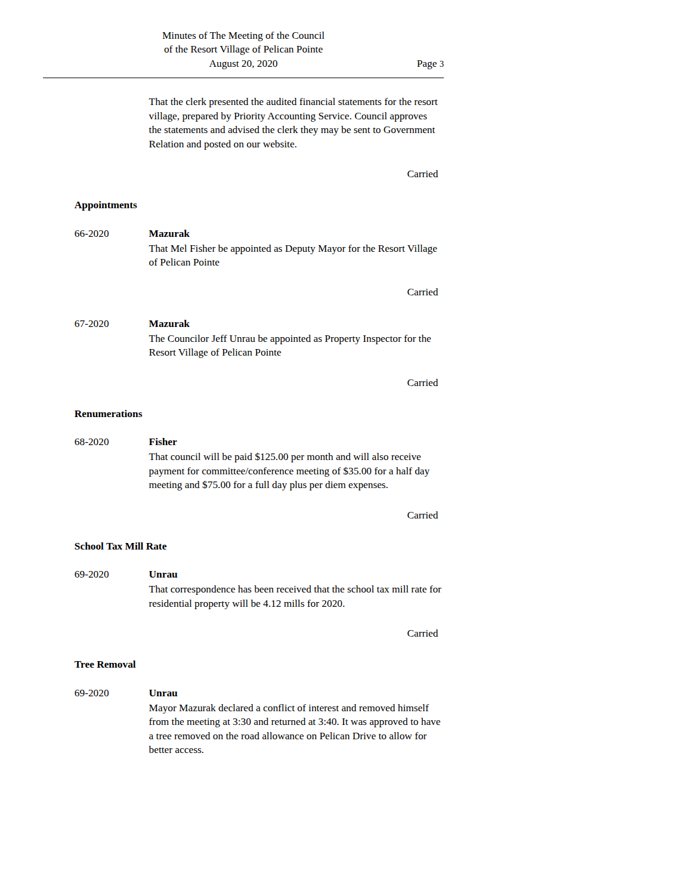Minutes of The Meeting of the Council
of the Resort Village of Pelican Pointe
August 20, 2020 Page 3
That the clerk presented the audited financial statements for the resort village, prepared by Priority Accounting Service. Council approves the statements and advised the clerk they may be sent to Government Relation and posted on our website.
Carried
Appointments
66-2020
Mazurak
That Mel Fisher be appointed as Deputy Mayor for the Resort Village of Pelican Pointe
Carried
67-2020
Mazurak
The Councilor Jeff Unrau be appointed as Property Inspector for the Resort Village of Pelican Pointe
Carried
Renumerations
68-2020
Fisher
That council will be paid $125.00 per month and will also receive payment for committee/conference meeting of $35.00 for a half day meeting and $75.00 for a full day plus per diem expenses.
Carried
School Tax Mill Rate
69-2020
Unrau
That correspondence has been received that the school tax mill rate for residential property will be 4.12 mills for 2020.
Carried
Tree Removal
69-2020
Unrau
Mayor Mazurak declared a conflict of interest and removed himself from the meeting at 3:30 and returned at 3:40. It was approved to have a tree removed on the road allowance on Pelican Drive to allow for better access.